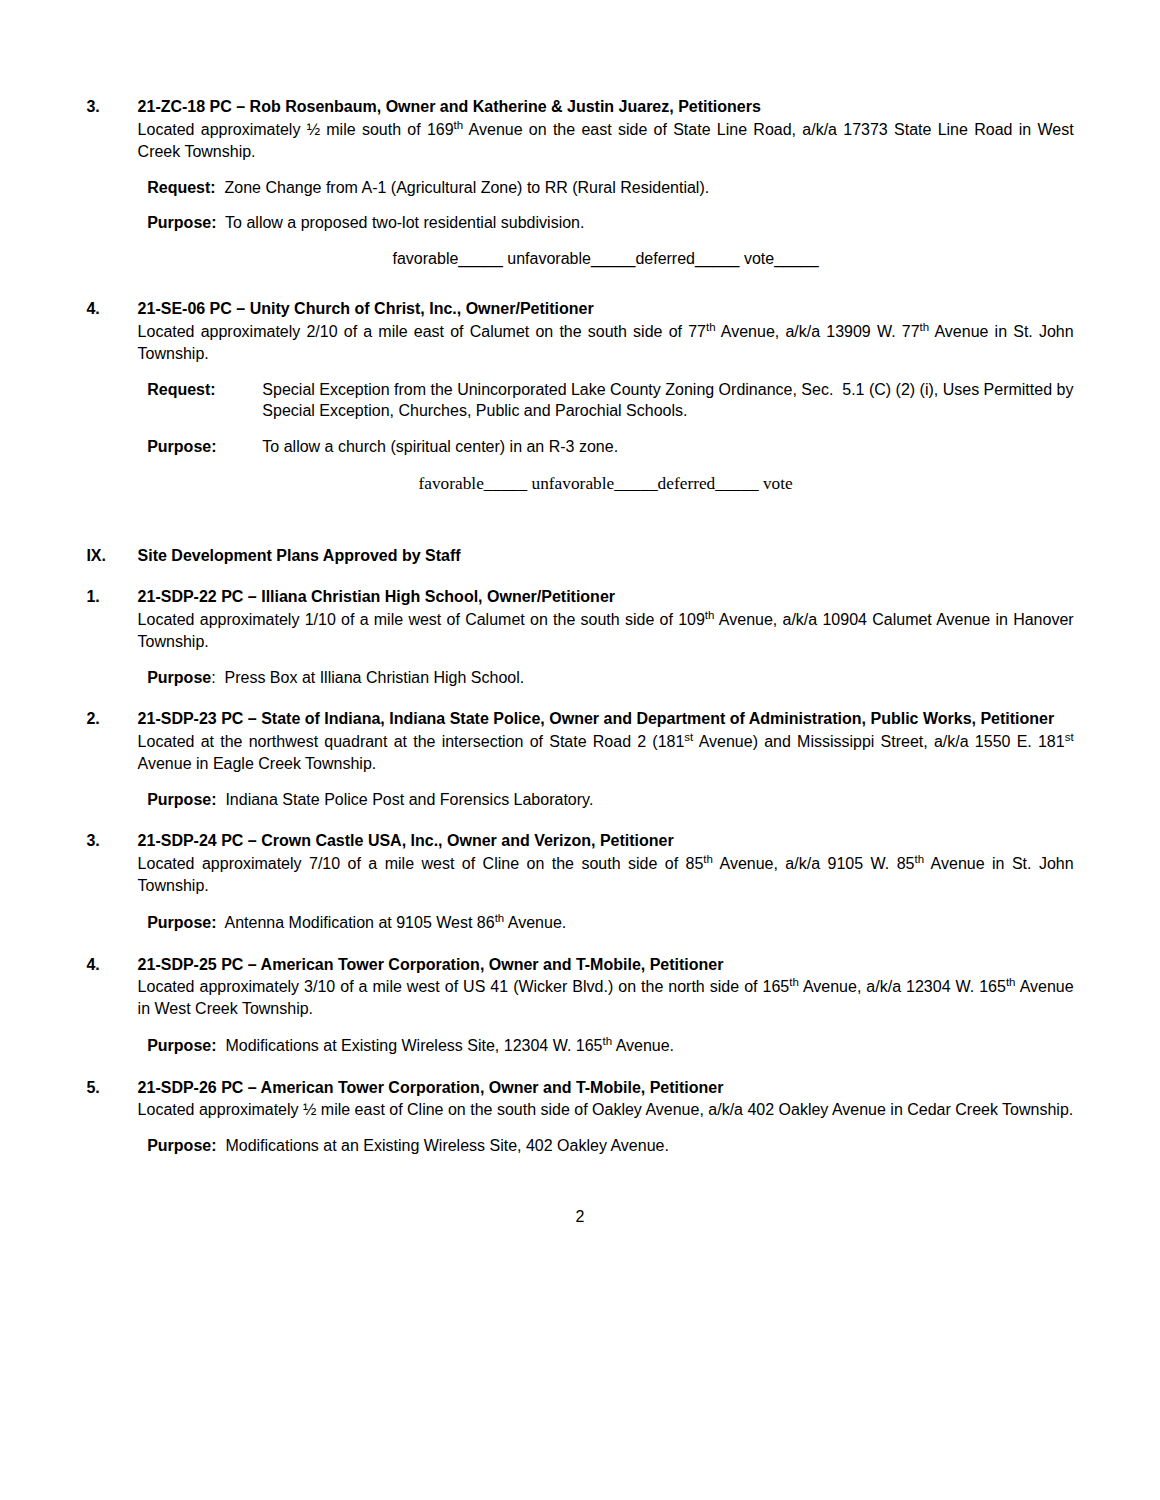3.
21-ZC-18 PC – Rob Rosenbaum, Owner and Katherine & Justin Juarez, Petitioners
Located approximately ½ mile south of 169th Avenue on the east side of State Line Road, a/k/a 17373 State Line Road in West Creek Township.
Request: Zone Change from A-1 (Agricultural Zone) to RR (Rural Residential).
Purpose: To allow a proposed two-lot residential subdivision.
favorable_____ unfavorable_____deferred_____ vote_____
4.
21-SE-06 PC – Unity Church of Christ, Inc., Owner/Petitioner
Located approximately 2/10 of a mile east of Calumet on the south side of 77th Avenue, a/k/a 13909 W. 77th Avenue in St. John Township.
Request:
Special Exception from the Unincorporated Lake County Zoning Ordinance, Sec. 5.1 (C) (2) (i), Uses Permitted by Special Exception, Churches, Public and Parochial Schools.
Purpose:
To allow a church (spiritual center) in an R-3 zone.
favorable_____ unfavorable_____deferred_____ vote
IX.
Site Development Plans Approved by Staff
1.
21-SDP-22 PC – Illiana Christian High School, Owner/Petitioner
Located approximately 1/10 of a mile west of Calumet on the south side of 109th Avenue, a/k/a 10904 Calumet Avenue in Hanover Township.
Purpose: Press Box at Illiana Christian High School.
2.
21-SDP-23 PC – State of Indiana, Indiana State Police, Owner and Department of Administration, Public Works, Petitioner
Located at the northwest quadrant at the intersection of State Road 2 (181st Avenue) and Mississippi Street, a/k/a 1550 E. 181st Avenue in Eagle Creek Township.
Purpose: Indiana State Police Post and Forensics Laboratory.
3.
21-SDP-24 PC – Crown Castle USA, Inc., Owner and Verizon, Petitioner
Located approximately 7/10 of a mile west of Cline on the south side of 85th Avenue, a/k/a 9105 W. 85th Avenue in St. John Township.
Purpose: Antenna Modification at 9105 West 86th Avenue.
4.
21-SDP-25 PC – American Tower Corporation, Owner and T-Mobile, Petitioner
Located approximately 3/10 of a mile west of US 41 (Wicker Blvd.) on the north side of 165th Avenue, a/k/a 12304 W. 165th Avenue in West Creek Township.
Purpose: Modifications at Existing Wireless Site, 12304 W. 165th Avenue.
5.
21-SDP-26 PC – American Tower Corporation, Owner and T-Mobile, Petitioner
Located approximately ½ mile east of Cline on the south side of Oakley Avenue, a/k/a 402 Oakley Avenue in Cedar Creek Township.
Purpose: Modifications at an Existing Wireless Site, 402 Oakley Avenue.
2